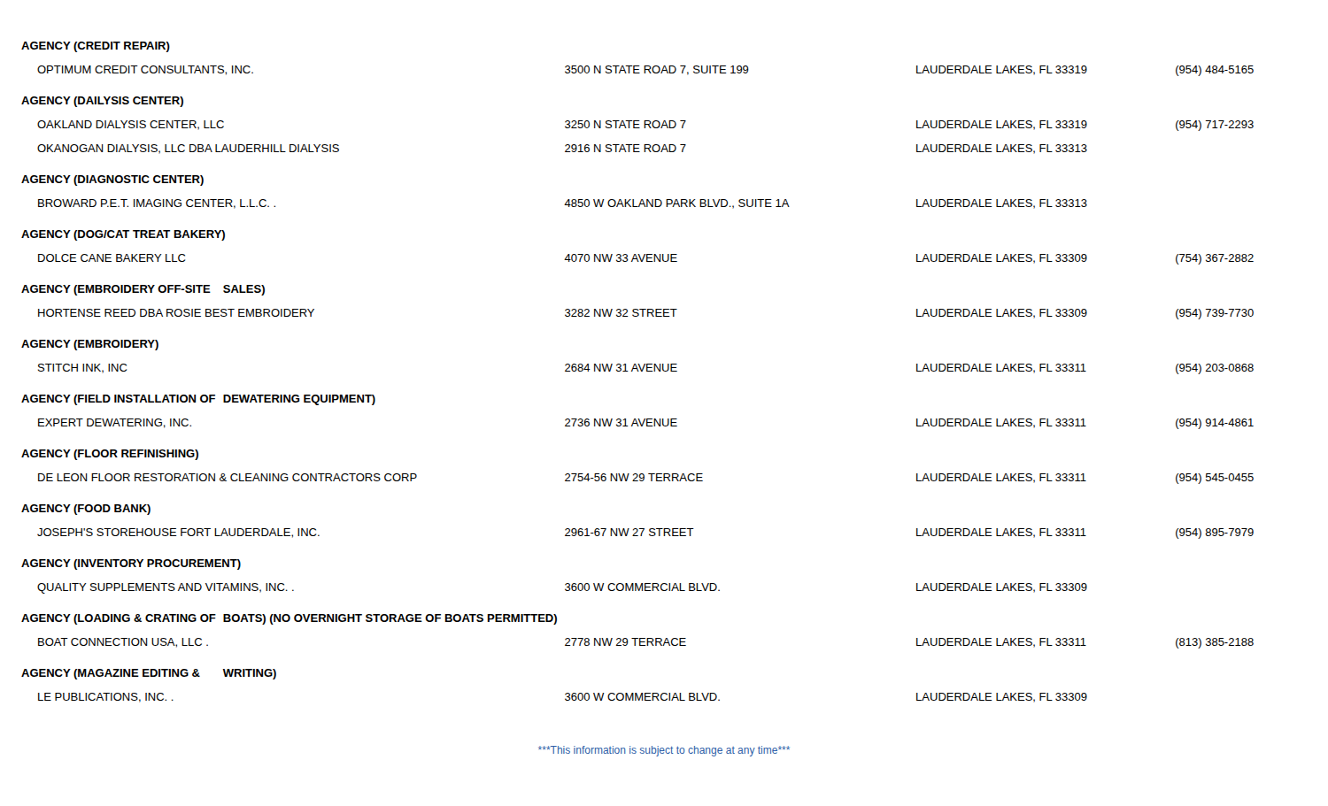| AGENCY (CREDIT REPAIR) | | | |
| OPTIMUM CREDIT CONSULTANTS, INC. | 3500 N STATE ROAD 7, SUITE 199 | LAUDERDALE LAKES, FL 33319 | (954) 484-5165 |
| AGENCY (DAILYSIS CENTER) | | | |
| OAKLAND DIALYSIS CENTER, LLC | 3250 N STATE ROAD 7 | LAUDERDALE LAKES, FL 33319 | (954) 717-2293 |
| OKANOGAN DIALYSIS, LLC DBA LAUDERHILL DIALYSIS | 2916 N STATE ROAD 7 | LAUDERDALE LAKES, FL 33313 | |
| AGENCY (DIAGNOSTIC CENTER) | | | |
| BROWARD P.E.T. IMAGING CENTER, L.L.C. . | 4850 W OAKLAND PARK BLVD., SUITE 1A | LAUDERDALE LAKES, FL 33313 | |
| AGENCY (DOG/CAT TREAT BAKERY) | | | |
| DOLCE CANE BAKERY LLC | 4070 NW 33 AVENUE | LAUDERDALE LAKES, FL 33309 | (754) 367-2882 |
| AGENCY (EMBROIDERY OFF-SITE | SALES) | | | |
| HORTENSE REED DBA ROSIE BEST EMBROIDERY | 3282 NW 32 STREET | LAUDERDALE LAKES, FL 33309 | (954) 739-7730 |
| AGENCY (EMBROIDERY) | | | |
| STITCH INK, INC | 2684 NW 31 AVENUE | LAUDERDALE LAKES, FL 33311 | (954) 203-0868 |
| AGENCY (FIELD INSTALLATION OF | DEWATERING EQUIPMENT) | | | |
| EXPERT DEWATERING, INC. | 2736 NW 31 AVENUE | LAUDERDALE LAKES, FL 33311 | (954) 914-4861 |
| AGENCY (FLOOR REFINISHING) | | | |
| DE LEON FLOOR RESTORATION & CLEANING CONTRACTORS CORP | 2754-56 NW 29 TERRACE | LAUDERDALE LAKES, FL 33311 | (954) 545-0455 |
| AGENCY (FOOD BANK) | | | |
| JOSEPH'S STOREHOUSE FORT LAUDERDALE, INC. | 2961-67 NW 27 STREET | LAUDERDALE LAKES, FL 33311 | (954) 895-7979 |
| AGENCY (INVENTORY PROCUREMENT) | | | |
| QUALITY SUPPLEMENTS AND VITAMINS, INC. . | 3600 W COMMERCIAL BLVD. | LAUDERDALE LAKES, FL 33309 | |
| AGENCY (LOADING & CRATING OF | BOATS) (NO OVERNIGHT STORAGE OF BOATS PERMITTED) | | | |
| BOAT CONNECTION USA, LLC . | 2778 NW 29 TERRACE | LAUDERDALE LAKES, FL 33311 | (813) 385-2188 |
| AGENCY (MAGAZINE EDITING & | WRITING) | | | |
| LE PUBLICATIONS, INC. . | 3600 W COMMERCIAL BLVD. | LAUDERDALE LAKES, FL 33309 | |
***This information is subject to change at any time***